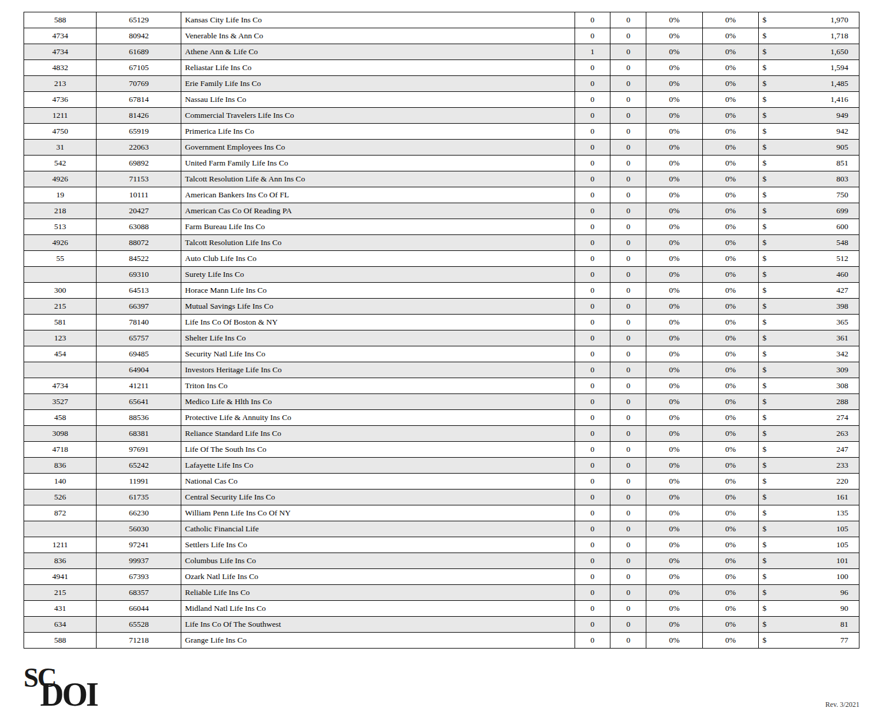| 588 | 65129 | Kansas City Life Ins Co | 0 | 0 | 0% | 0% | $ 1,970 |
| 4734 | 80942 | Venerable Ins & Ann Co | 0 | 0 | 0% | 0% | $ 1,718 |
| 4734 | 61689 | Athene Ann & Life Co | 1 | 0 | 0% | 0% | $ 1,650 |
| 4832 | 67105 | Reliastar Life Ins Co | 0 | 0 | 0% | 0% | $ 1,594 |
| 213 | 70769 | Erie Family Life Ins Co | 0 | 0 | 0% | 0% | $ 1,485 |
| 4736 | 67814 | Nassau Life Ins Co | 0 | 0 | 0% | 0% | $ 1,416 |
| 1211 | 81426 | Commercial Travelers Life Ins Co | 0 | 0 | 0% | 0% | $ 949 |
| 4750 | 65919 | Primerica Life Ins Co | 0 | 0 | 0% | 0% | $ 942 |
| 31 | 22063 | Government Employees Ins Co | 0 | 0 | 0% | 0% | $ 905 |
| 542 | 69892 | United Farm Family Life Ins Co | 0 | 0 | 0% | 0% | $ 851 |
| 4926 | 71153 | Talcott Resolution Life & Ann Ins Co | 0 | 0 | 0% | 0% | $ 803 |
| 19 | 10111 | American Bankers Ins Co Of FL | 0 | 0 | 0% | 0% | $ 750 |
| 218 | 20427 | American Cas Co Of Reading PA | 0 | 0 | 0% | 0% | $ 699 |
| 513 | 63088 | Farm Bureau Life Ins Co | 0 | 0 | 0% | 0% | $ 600 |
| 4926 | 88072 | Talcott Resolution Life Ins Co | 0 | 0 | 0% | 0% | $ 548 |
| 55 | 84522 | Auto Club Life Ins Co | 0 | 0 | 0% | 0% | $ 512 |
| | 69310 | Surety Life Ins Co | 0 | 0 | 0% | 0% | $ 460 |
| 300 | 64513 | Horace Mann Life Ins Co | 0 | 0 | 0% | 0% | $ 427 |
| 215 | 66397 | Mutual Savings Life Ins Co | 0 | 0 | 0% | 0% | $ 398 |
| 581 | 78140 | Life Ins Co Of Boston & NY | 0 | 0 | 0% | 0% | $ 365 |
| 123 | 65757 | Shelter Life Ins Co | 0 | 0 | 0% | 0% | $ 361 |
| 454 | 69485 | Security Natl Life Ins Co | 0 | 0 | 0% | 0% | $ 342 |
| | 64904 | Investors Heritage Life Ins Co | 0 | 0 | 0% | 0% | $ 309 |
| 4734 | 41211 | Triton Ins Co | 0 | 0 | 0% | 0% | $ 308 |
| 3527 | 65641 | Medico Life & Hlth Ins Co | 0 | 0 | 0% | 0% | $ 288 |
| 458 | 88536 | Protective Life & Annuity Ins Co | 0 | 0 | 0% | 0% | $ 274 |
| 3098 | 68381 | Reliance Standard Life Ins Co | 0 | 0 | 0% | 0% | $ 263 |
| 4718 | 97691 | Life Of The South Ins Co | 0 | 0 | 0% | 0% | $ 247 |
| 836 | 65242 | Lafayette Life Ins Co | 0 | 0 | 0% | 0% | $ 233 |
| 140 | 11991 | National Cas Co | 0 | 0 | 0% | 0% | $ 220 |
| 526 | 61735 | Central Security Life Ins Co | 0 | 0 | 0% | 0% | $ 161 |
| 872 | 66230 | William Penn Life Ins Co Of NY | 0 | 0 | 0% | 0% | $ 135 |
| | 56030 | Catholic Financial Life | 0 | 0 | 0% | 0% | $ 105 |
| 1211 | 97241 | Settlers Life Ins Co | 0 | 0 | 0% | 0% | $ 105 |
| 836 | 99937 | Columbus Life Ins Co | 0 | 0 | 0% | 0% | $ 101 |
| 4941 | 67393 | Ozark Natl Life Ins Co | 0 | 0 | 0% | 0% | $ 100 |
| 215 | 68357 | Reliable Life Ins Co | 0 | 0 | 0% | 0% | $ 96 |
| 431 | 66044 | Midland Natl Life Ins Co | 0 | 0 | 0% | 0% | $ 90 |
| 634 | 65528 | Life Ins Co Of The Southwest | 0 | 0 | 0% | 0% | $ 81 |
| 588 | 71218 | Grange Life Ins Co | 0 | 0 | 0% | 0% | $ 77 |
SC DOI
Rev. 3/2021